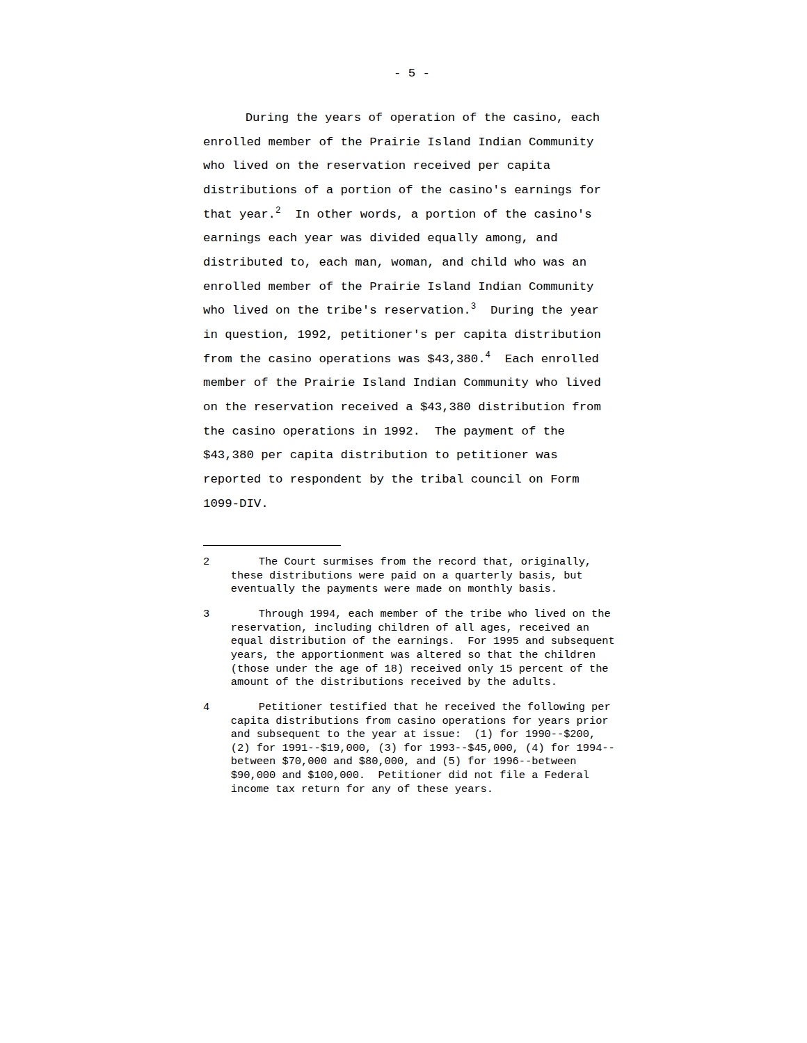- 5 -
During the years of operation of the casino, each enrolled member of the Prairie Island Indian Community who lived on the reservation received per capita distributions of a portion of the casino's earnings for that year.2 In other words, a portion of the casino's earnings each year was divided equally among, and distributed to, each man, woman, and child who was an enrolled member of the Prairie Island Indian Community who lived on the tribe's reservation.3 During the year in question, 1992, petitioner's per capita distribution from the casino operations was $43,380.4 Each enrolled member of the Prairie Island Indian Community who lived on the reservation received a $43,380 distribution from the casino operations in 1992. The payment of the $43,380 per capita distribution to petitioner was reported to respondent by the tribal council on Form 1099-DIV.
2
The Court surmises from the record that, originally, these distributions were paid on a quarterly basis, but eventually the payments were made on monthly basis.
3
Through 1994, each member of the tribe who lived on the reservation, including children of all ages, received an equal distribution of the earnings. For 1995 and subsequent years, the apportionment was altered so that the children (those under the age of 18) received only 15 percent of the amount of the distributions received by the adults.
4
Petitioner testified that he received the following per capita distributions from casino operations for years prior and subsequent to the year at issue: (1) for 1990--$200, (2) for 1991--$19,000, (3) for 1993--$45,000, (4) for 1994--between $70,000 and $80,000, and (5) for 1996--between $90,000 and $100,000. Petitioner did not file a Federal income tax return for any of these years.